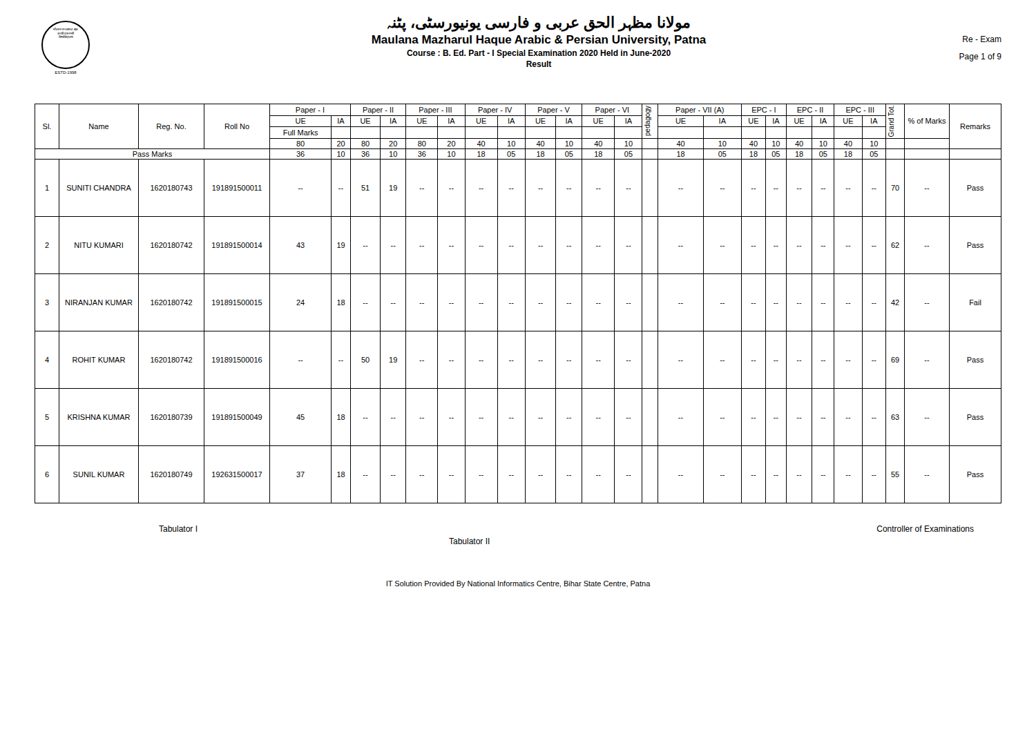मौलाना मजहरुल हक़
अरबी व फ़ारसी
विश्वविद्यालय
ESTD-1998
مولانا مظہر الحق عربی و فارسی یونیورسٹی، پٹنہ
Maulana Mazharul Haque Arabic & Persian University, Patna
Course : B. Ed. Part - I Special Examination 2020 Held in June-2020
Result
Re - Exam
Page 1 of 9
| Sl. | Name | Reg. No. | Roll No | Paper - I | Paper - II | Paper - III | Paper - IV | Paper - V | Paper - VI | pedagogy | Paper - VII (A) | EPC - I | EPC - II | EPC - III | Grand Tot. | % of Marks | Remarks |
| --- | --- | --- | --- | --- | --- | --- | --- | --- | --- | --- | --- | --- | --- | --- | --- | --- | --- |
| UE | IA | UE | IA | UE | IA | UE | IA | UE | IA | UE | IA | UE | IA | UE | IA | UE | IA | UE | IA |
| Full Marks | | | | | | | | | | | | | | | | | | | |
| 80 | 20 | 80 | 20 | 80 | 20 | 40 | 10 | 40 | 10 | 40 | 10 | | 40 | 10 | 40 | 10 | 40 | 10 | 40 | 10 | | |
| Pass Marks | 36 | 10 | 36 | 10 | 36 | 10 | 18 | 05 | 18 | 05 | 18 | 05 | | 18 | 05 | 18 | 05 | 18 | 05 | 18 | 05 | | | |
| 1 | SUNITI CHANDRA | 1620180743 | 191891500011 | -- | -- | 51 | 19 | -- | -- | -- | -- | -- | -- | -- | -- | | -- | -- | -- | -- | -- | -- | -- | -- | 70 | -- | Pass |
| 2 | NITU KUMARI | 1620180742 | 191891500014 | 43 | 19 | -- | -- | -- | -- | -- | -- | -- | -- | -- | -- | | -- | -- | -- | -- | -- | -- | -- | -- | 62 | -- | Pass |
| 3 | NIRANJAN KUMAR | 1620180742 | 191891500015 | 24 | 18 | -- | -- | -- | -- | -- | -- | -- | -- | -- | -- | | -- | -- | -- | -- | -- | -- | -- | -- | 42 | -- | Fail |
| 4 | ROHIT KUMAR | 1620180742 | 191891500016 | -- | -- | 50 | 19 | -- | -- | -- | -- | -- | -- | -- | -- | | -- | -- | -- | -- | -- | -- | -- | -- | 69 | -- | Pass |
| 5 | KRISHNA KUMAR | 1620180739 | 191891500049 | 45 | 18 | -- | -- | -- | -- | -- | -- | -- | -- | -- | -- | | -- | -- | -- | -- | -- | -- | -- | -- | 63 | -- | Pass |
| 6 | SUNIL KUMAR | 1620180749 | 192631500017 | 37 | 18 | -- | -- | -- | -- | -- | -- | -- | -- | -- | -- | | -- | -- | -- | -- | -- | -- | -- | -- | 55 | -- | Pass |
Tabulator I
Tabulator II
Controller of Examinations
IT Solution Provided By National Informatics Centre, Bihar State Centre, Patna